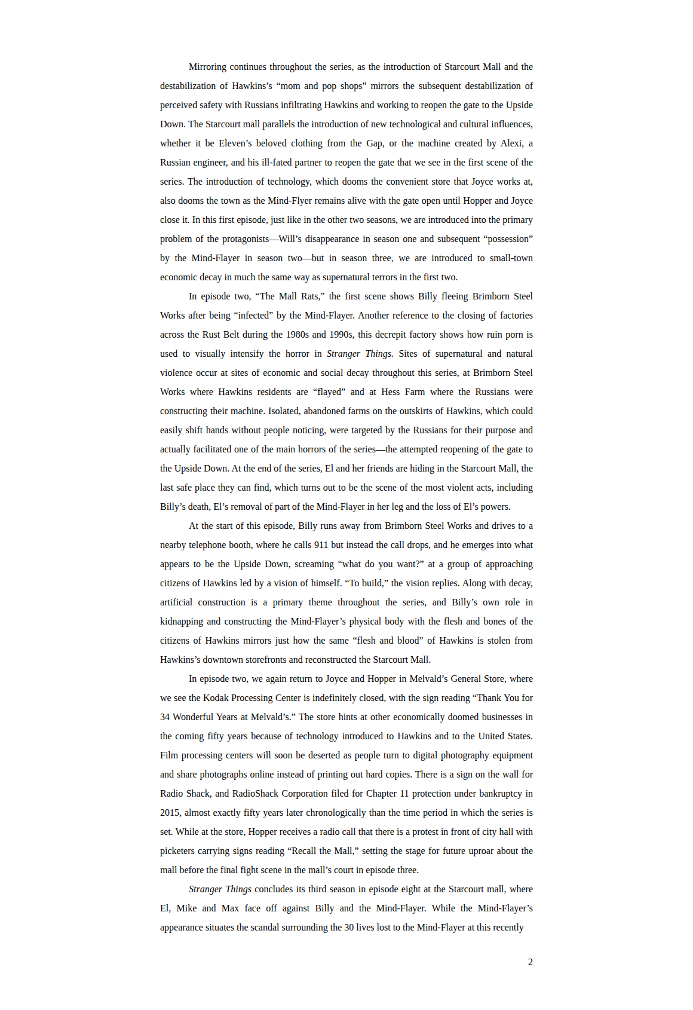Mirroring continues throughout the series, as the introduction of Starcourt Mall and the destabilization of Hawkins’s “mom and pop shops” mirrors the subsequent destabilization of perceived safety with Russians infiltrating Hawkins and working to reopen the gate to the Upside Down. The Starcourt mall parallels the introduction of new technological and cultural influences, whether it be Eleven’s beloved clothing from the Gap, or the machine created by Alexi, a Russian engineer, and his ill-fated partner to reopen the gate that we see in the first scene of the series. The introduction of technology, which dooms the convenient store that Joyce works at, also dooms the town as the Mind-Flyer remains alive with the gate open until Hopper and Joyce close it. In this first episode, just like in the other two seasons, we are introduced into the primary problem of the protagonists—Will’s disappearance in season one and subsequent “possession” by the Mind-Flayer in season two—but in season three, we are introduced to small-town economic decay in much the same way as supernatural terrors in the first two.
In episode two, “The Mall Rats,” the first scene shows Billy fleeing Brimborn Steel Works after being “infected” by the Mind-Flayer. Another reference to the closing of factories across the Rust Belt during the 1980s and 1990s, this decrepit factory shows how ruin porn is used to visually intensify the horror in Stranger Things. Sites of supernatural and natural violence occur at sites of economic and social decay throughout this series, at Brimborn Steel Works where Hawkins residents are “flayed” and at Hess Farm where the Russians were constructing their machine. Isolated, abandoned farms on the outskirts of Hawkins, which could easily shift hands without people noticing, were targeted by the Russians for their purpose and actually facilitated one of the main horrors of the series—the attempted reopening of the gate to the Upside Down. At the end of the series, El and her friends are hiding in the Starcourt Mall, the last safe place they can find, which turns out to be the scene of the most violent acts, including Billy’s death, El’s removal of part of the Mind-Flayer in her leg and the loss of El’s powers.
At the start of this episode, Billy runs away from Brimborn Steel Works and drives to a nearby telephone booth, where he calls 911 but instead the call drops, and he emerges into what appears to be the Upside Down, screaming “what do you want?” at a group of approaching citizens of Hawkins led by a vision of himself. “To build,” the vision replies. Along with decay, artificial construction is a primary theme throughout the series, and Billy’s own role in kidnapping and constructing the Mind-Flayer’s physical body with the flesh and bones of the citizens of Hawkins mirrors just how the same “flesh and blood” of Hawkins is stolen from Hawkins’s downtown storefronts and reconstructed the Starcourt Mall.
In episode two, we again return to Joyce and Hopper in Melvald’s General Store, where we see the Kodak Processing Center is indefinitely closed, with the sign reading “Thank You for 34 Wonderful Years at Melvald’s.” The store hints at other economically doomed businesses in the coming fifty years because of technology introduced to Hawkins and to the United States. Film processing centers will soon be deserted as people turn to digital photography equipment and share photographs online instead of printing out hard copies. There is a sign on the wall for Radio Shack, and RadioShack Corporation filed for Chapter 11 protection under bankruptcy in 2015, almost exactly fifty years later chronologically than the time period in which the series is set. While at the store, Hopper receives a radio call that there is a protest in front of city hall with picketers carrying signs reading “Recall the Mall,” setting the stage for future uproar about the mall before the final fight scene in the mall’s court in episode three.
Stranger Things concludes its third season in episode eight at the Starcourt mall, where El, Mike and Max face off against Billy and the Mind-Flayer. While the Mind-Flayer’s appearance situates the scandal surrounding the 30 lives lost to the Mind-Flayer at this recently
2